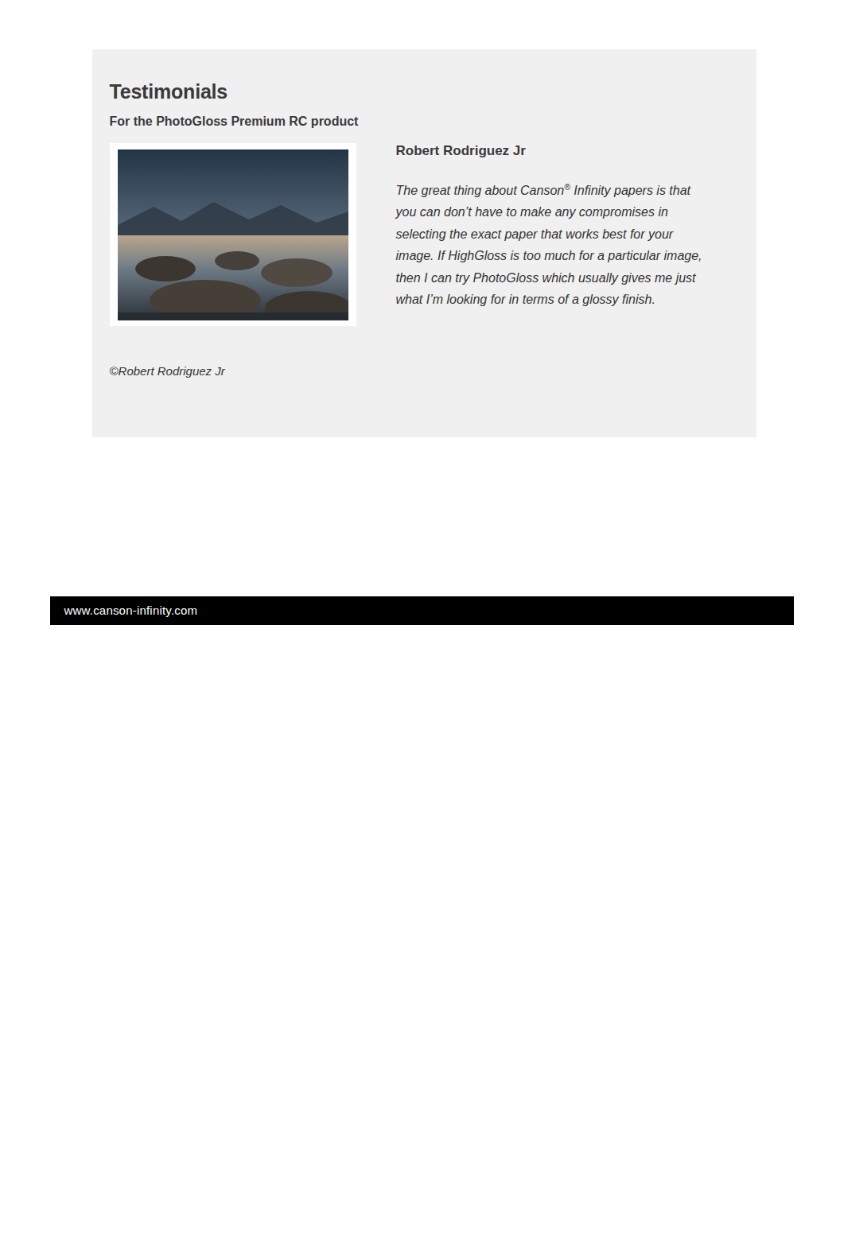Testimonials
For the PhotoGloss Premium RC product
©Robert Rodriguez Jr
Robert Rodriguez Jr
The great thing about Canson® Infinity papers is that you can don’t have to make any compromises in selecting the exact paper that works best for your image. If HighGloss is too much for a particular image, then I can try PhotoGloss which usually gives me just what I’m looking for in terms of a glossy finish.
www.canson-infinity.com